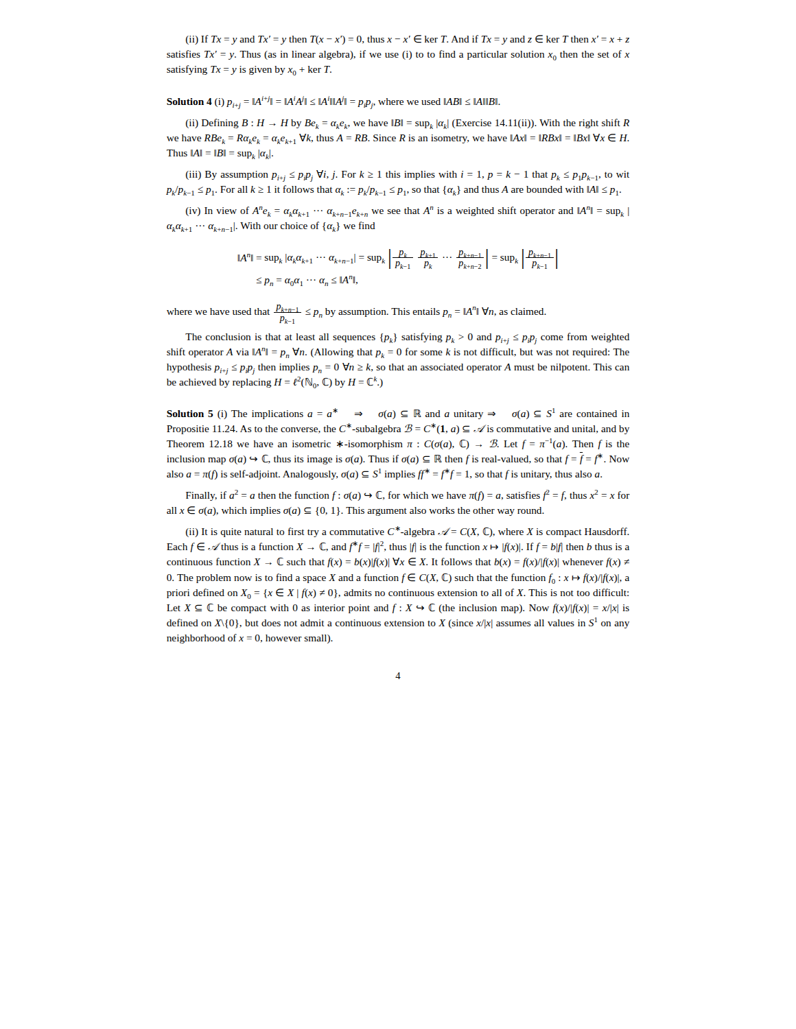(ii) If Tx = y and Tx′ = y then T(x − x′) = 0, thus x − x′ ∈ ker T. And if Tx = y and z ∈ ker T then x′ = x + z satisfies Tx′ = y. Thus (as in linear algebra), if we use (i) to to find a particular solution x0 then the set of x satisfying Tx = y is given by x0 + ker T.
Solution 4 (i) pi+j = ‖Ai+j‖ = ‖AiAj‖ ≤ ‖Ai‖‖Aj‖ = pipj, where we used ‖AB‖ ≤ ‖A‖‖B‖.
(ii) Defining B : H → H by Bek = αkek, we have ‖B‖ = supk |αk| (Exercise 14.11(ii)). With the right shift R we have RBek = Rαkek = αkek+1 ∀k, thus A = RB. Since R is an isometry, we have ‖Ax‖ = ‖RBx‖ = ‖Bx‖ ∀x ∈ H. Thus ‖A‖ = ‖B‖ = supk |αk|.
(iii) By assumption pi+j ≤ pipj ∀i, j. For k ≥ 1 this implies with i = 1, p = k − 1 that pk ≤ p1pk−1, to wit pk/pk−1 ≤ p1. For all k ≥ 1 it follows that αk := pk/pk−1 ≤ p1, so that {αk} and thus A are bounded with ‖A‖ ≤ p1.
(iv) In view of Anek = αkαk+1 ··· αk+n−1ek+n we see that An is a weighted shift operator and ‖An‖ = supk |αkαk+1 ··· αk+n−1|. With our choice of {αk} we find
| ‖ A n ‖ | = | sup k / α k α k +1 ··· α k + n −1 / = sup k / p k p k −1 p k +1 p k ··· p k + n −1 p k + n −2 / = sup k / p k + n −1 p k −1 / |
| | ≤ | p n = α 0 α 1 ··· α n ≤ ‖ A n ‖, |
where we have used that pk+n−1 pk−1 ≤ pn by assumption. This entails pn = ‖An‖ ∀n, as claimed.
The conclusion is that at least all sequences {pk} satisfying pk > 0 and pi+j ≤ pipj come from weighted shift operator A via ‖An‖ = pn ∀n. (Allowing that pk = 0 for some k is not difficult, but was not required: The hypothesis pi+j ≤ pipj then implies pn = 0 ∀n ≥ k, so that an associated operator A must be nilpotent. This can be achieved by replacing H = ℓ2(ℕ0, ℂ) by H = ℂk.)
Solution 5 (i) The implications a = a∗ ⇒ σ(a) ⊆ ℝ and a unitary ⇒ σ(a) ⊆ S1 are contained in Propositie 11.24. As to the converse, the C∗-subalgebra ℬ = C∗(1, a) ⊆ 𝒜 is commutative and unital, and by Theorem 12.18 we have an isometric ∗-isomorphism π : C(σ(a), ℂ) → ℬ. Let f = π−1(a). Then f is the inclusion map σ(a) ↪ ℂ, thus its image is σ(a). Thus if σ(a) ⊆ ℝ then f is real-valued, so that f = f = f∗. Now also a = π(f) is self-adjoint. Analogously, σ(a) ⊆ S1 implies ff∗ = f∗f = 1, so that f is unitary, thus also a.
Finally, if a2 = a then the function f : σ(a) ↪ ℂ, for which we have π(f) = a, satisfies f2 = f, thus x2 = x for all x ∈ σ(a), which implies σ(a) ⊆ {0, 1}. This argument also works the other way round.
(ii) It is quite natural to first try a commutative C∗-algebra 𝒜 = C(X, ℂ), where X is compact Hausdorff. Each f ∈ 𝒜 thus is a function X → ℂ, and f∗f = |f|2, thus |f| is the function x ↦ |f(x)|. If f = b|f| then b thus is a continuous function X → ℂ such that f(x) = b(x)|f(x)| ∀x ∈ X. It follows that b(x) = f(x)/|f(x)| whenever f(x) ≠ 0. The problem now is to find a space X and a function f ∈ C(X, ℂ) such that the function f0 : x ↦ f(x)/|f(x)|, a priori defined on X0 = {x ∈ X | f(x) ≠ 0}, admits no continuous extension to all of X. This is not too difficult: Let X ⊆ ℂ be compact with 0 as interior point and f : X ↪ ℂ (the inclusion map). Now f(x)/|f(x)| = x/|x| is defined on X\{0}, but does not admit a continuous extension to X (since x/|x| assumes all values in S1 on any neighborhood of x = 0, however small).
4